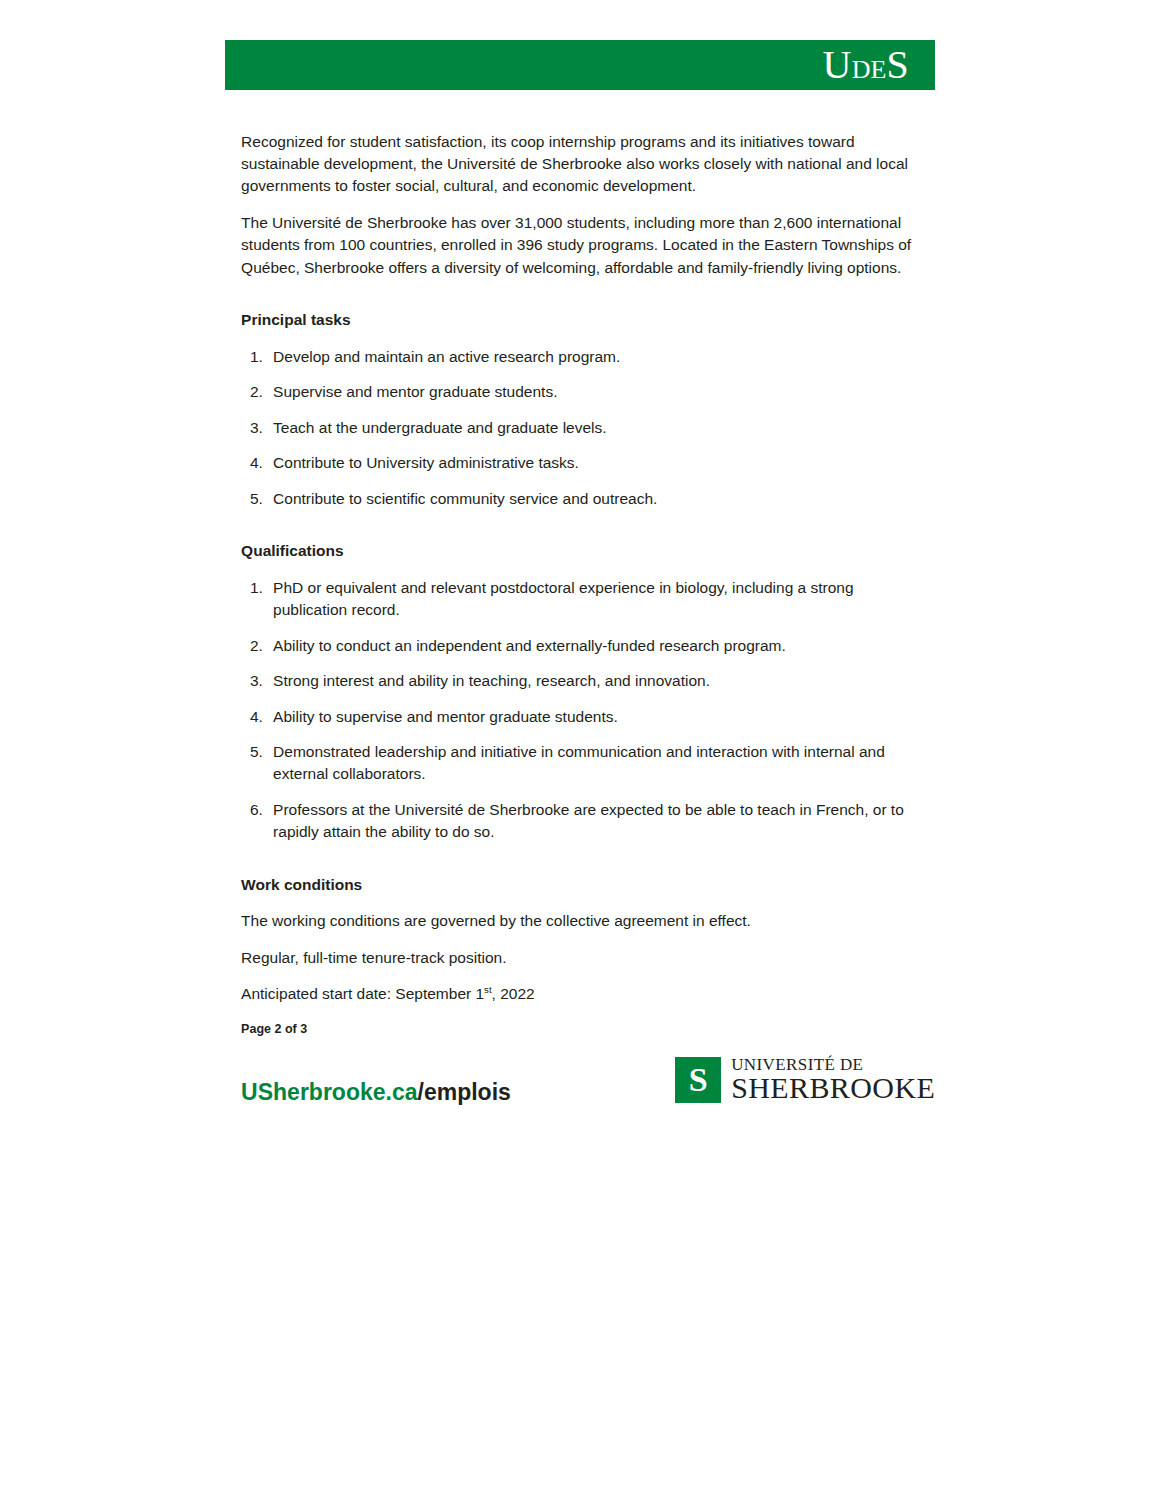UDES
Recognized for student satisfaction, its coop internship programs and its initiatives toward sustainable development, the Université de Sherbrooke also works closely with national and local governments to foster social, cultural, and economic development.
The Université de Sherbrooke has over 31,000 students, including more than 2,600 international students from 100 countries, enrolled in 396 study programs. Located in the Eastern Townships of Québec, Sherbrooke offers a diversity of welcoming, affordable and family-friendly living options.
Principal tasks
Develop and maintain an active research program.
Supervise and mentor graduate students.
Teach at the undergraduate and graduate levels.
Contribute to University administrative tasks.
Contribute to scientific community service and outreach.
Qualifications
PhD or equivalent and relevant postdoctoral experience in biology, including a strong publication record.
Ability to conduct an independent and externally-funded research program.
Strong interest and ability in teaching, research, and innovation.
Ability to supervise and mentor graduate students.
Demonstrated leadership and initiative in communication and interaction with internal and external collaborators.
Professors at the Université de Sherbrooke are expected to be able to teach in French, or to rapidly attain the ability to do so.
Work conditions
The working conditions are governed by the collective agreement in effect.
Regular, full-time tenure-track position.
Anticipated start date: September 1st, 2022
Page 2 of 3
USherbrooke.ca/emplois
S
UNIVERSITÉ DE
SHERBROOKE